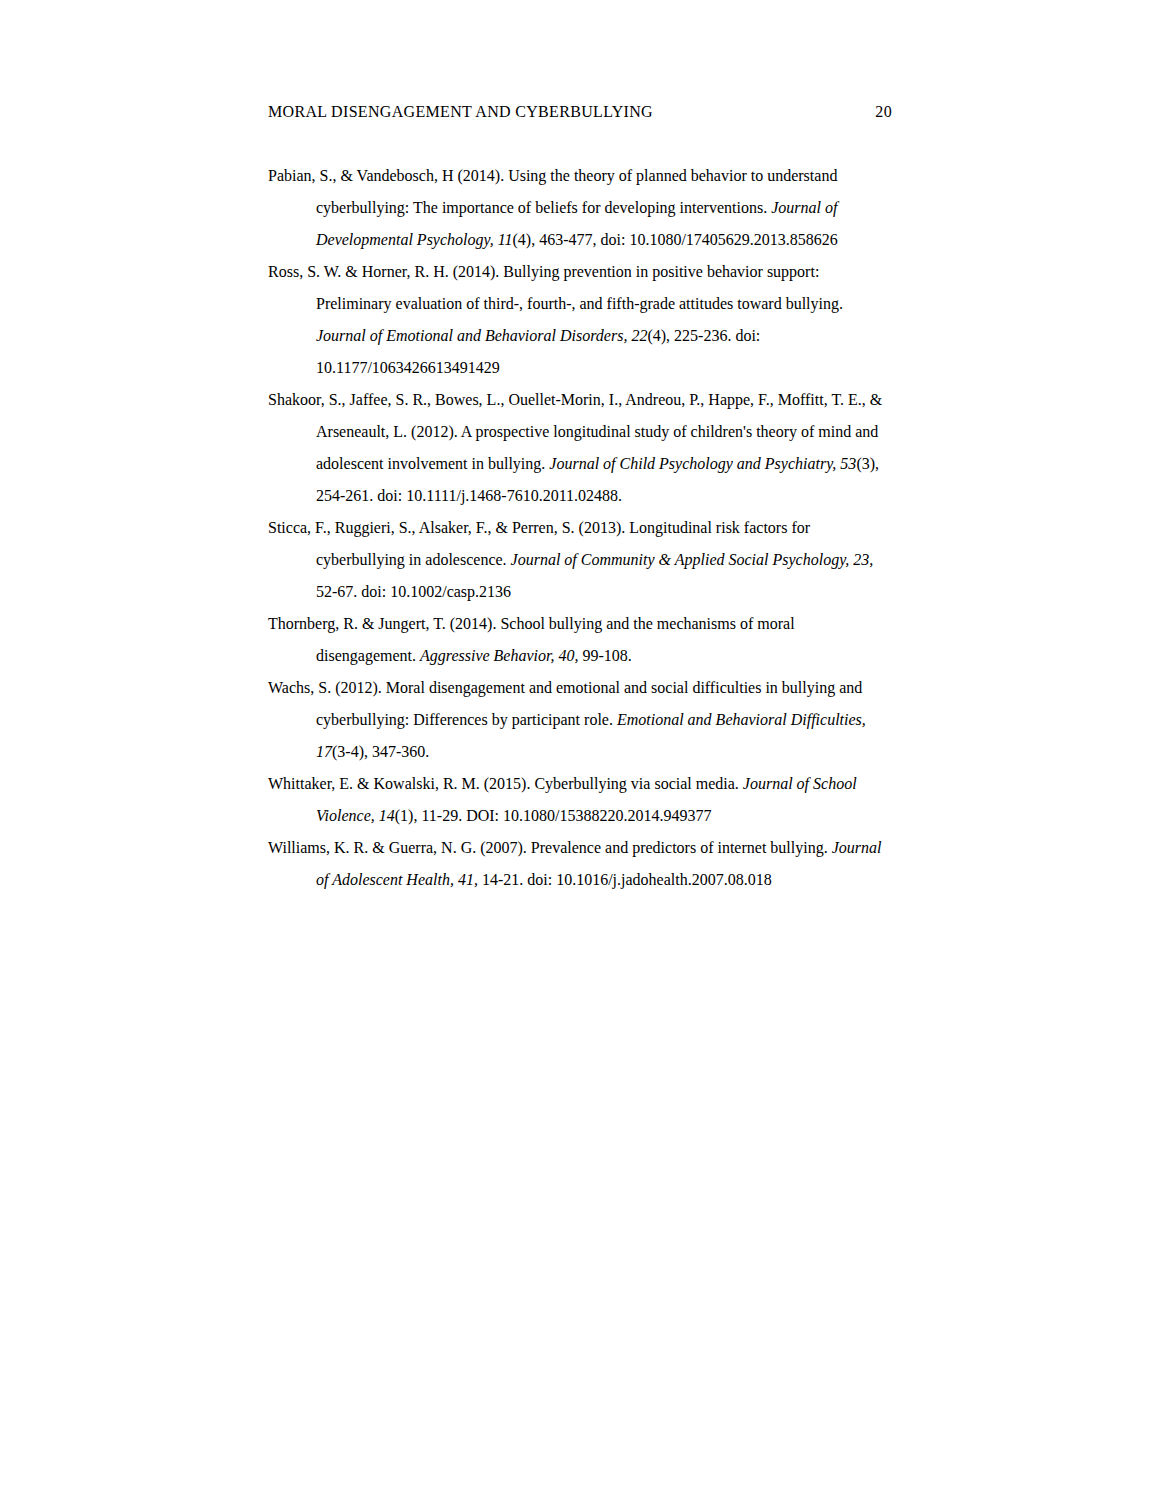Moral Disengagement and Cyberbullying 20
Pabian, S., & Vandebosch, H (2014). Using the theory of planned behavior to understand cyberbullying: The importance of beliefs for developing interventions. Journal of Developmental Psychology, 11(4), 463-477, doi: 10.1080/17405629.2013.858626
Ross, S. W. & Horner, R. H. (2014). Bullying prevention in positive behavior support: Preliminary evaluation of third-, fourth-, and fifth-grade attitudes toward bullying. Journal of Emotional and Behavioral Disorders, 22(4), 225-236. doi: 10.1177/1063426613491429
Shakoor, S., Jaffee, S. R., Bowes, L., Ouellet-Morin, I., Andreou, P., Happe, F., Moffitt, T. E., & Arseneault, L. (2012). A prospective longitudinal study of children's theory of mind and adolescent involvement in bullying. Journal of Child Psychology and Psychiatry, 53(3), 254-261. doi: 10.1111/j.1468-7610.2011.02488.
Sticca, F., Ruggieri, S., Alsaker, F., & Perren, S. (2013). Longitudinal risk factors for cyberbullying in adolescence. Journal of Community & Applied Social Psychology, 23, 52-67. doi: 10.1002/casp.2136
Thornberg, R. & Jungert, T. (2014). School bullying and the mechanisms of moral disengagement. Aggressive Behavior, 40, 99-108.
Wachs, S. (2012). Moral disengagement and emotional and social difficulties in bullying and cyberbullying: Differences by participant role. Emotional and Behavioral Difficulties, 17(3-4), 347-360.
Whittaker, E. & Kowalski, R. M. (2015). Cyberbullying via social media. Journal of School Violence, 14(1), 11-29. DOI: 10.1080/15388220.2014.949377
Williams, K. R. & Guerra, N. G. (2007). Prevalence and predictors of internet bullying. Journal of Adolescent Health, 41, 14-21. doi: 10.1016/j.jadohealth.2007.08.018